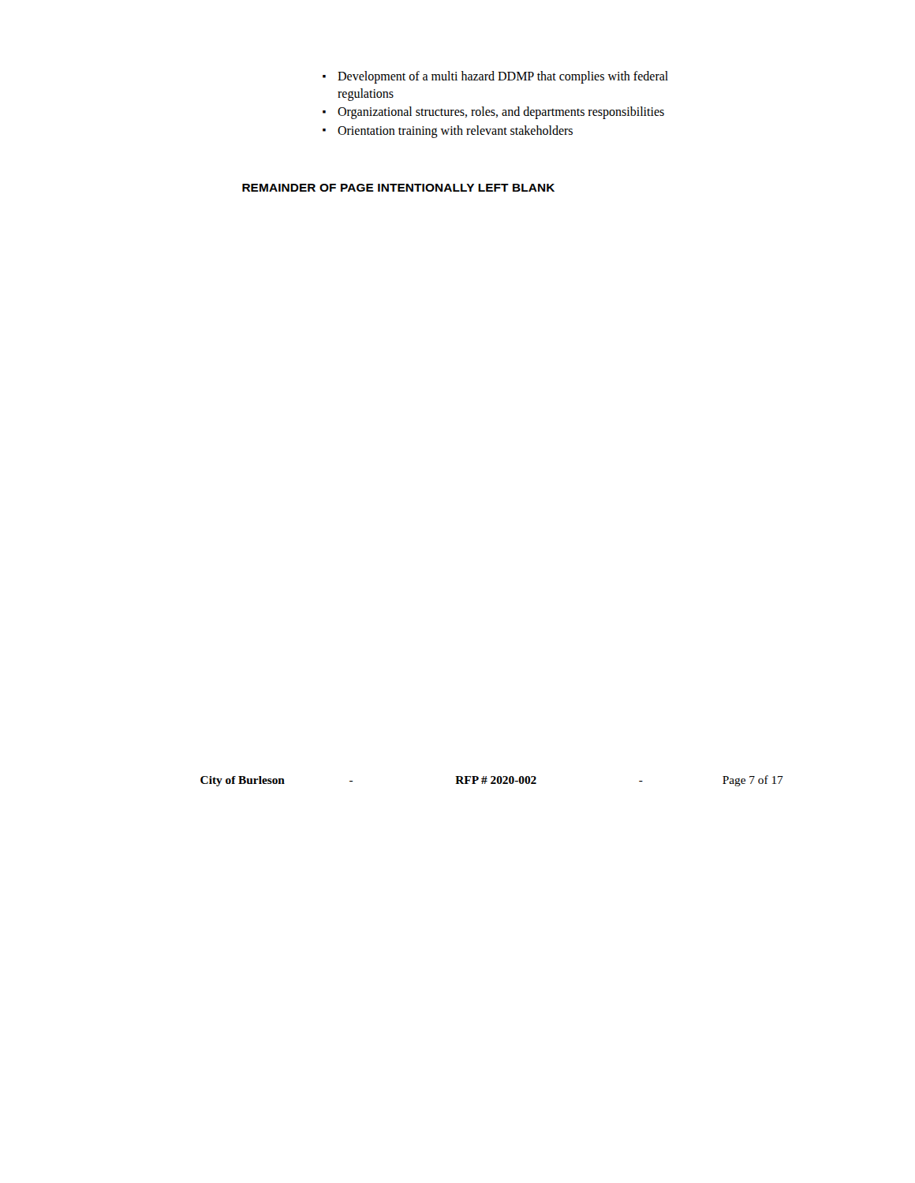Development of a multi hazard DDMP that complies with federal regulations
Organizational structures, roles, and departments responsibilities
Orientation training with relevant stakeholders
REMAINDER OF PAGE INTENTIONALLY LEFT BLANK
City of Burleson - RFP # 2020-002 - Page 7 of 17